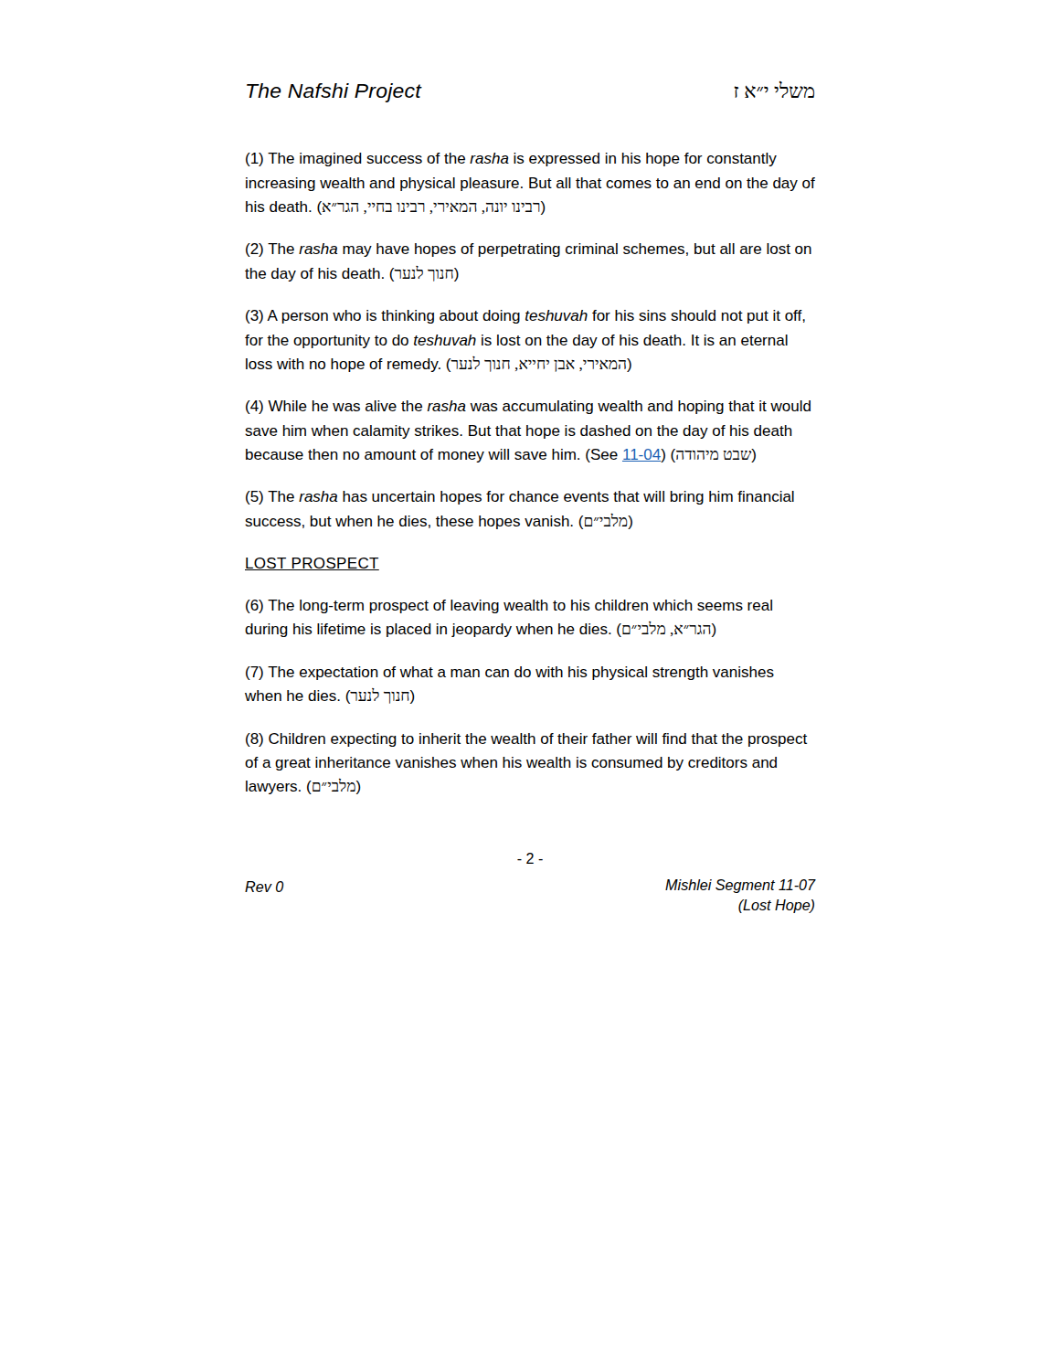The Nafshi Project
משלי י״א ז
(1) The imagined success of the rasha is expressed in his hope for constantly increasing wealth and physical pleasure. But all that comes to an end on the day of his death. (רבינו יונה, המאירי, רבינו בחיי, הגר״א)
(2) The rasha may have hopes of perpetrating criminal schemes, but all are lost on the day of his death. (חנוך לנער)
(3) A person who is thinking about doing teshuvah for his sins should not put it off, for the opportunity to do teshuvah is lost on the day of his death. It is an eternal loss with no hope of remedy. (המאירי, אבן יחייא, חנוך לנער)
(4) While he was alive the rasha was accumulating wealth and hoping that it would save him when calamity strikes. But that hope is dashed on the day of his death because then no amount of money will save him. (See 11-04) (שבט מיהודה)
(5) The rasha has uncertain hopes for chance events that will bring him financial success, but when he dies, these hopes vanish. (מלבי״ם)
LOST PROSPECT
(6) The long-term prospect of leaving wealth to his children which seems real during his lifetime is placed in jeopardy when he dies. (הגר״א, מלבי״ם)
(7) The expectation of what a man can do with his physical strength vanishes when he dies. (חנוך לנער)
(8) Children expecting to inherit the wealth of their father will find that the prospect of a great inheritance vanishes when his wealth is consumed by creditors and lawyers. (מלבי״ם)
- 2 -
Rev 0
Mishlei Segment 11-07
(Lost Hope)